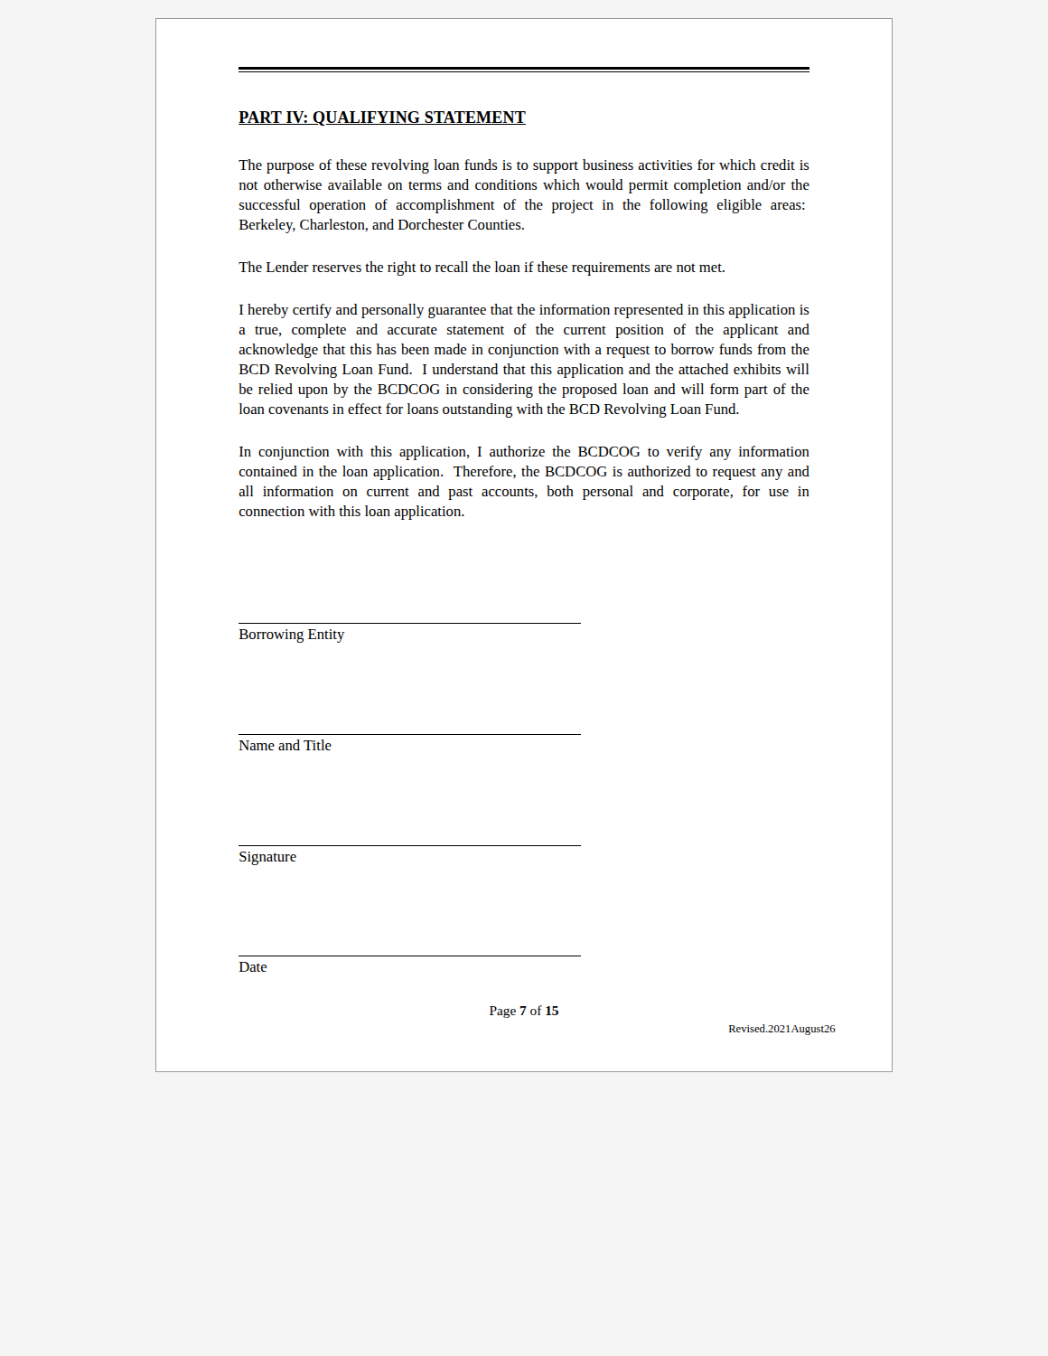PART IV: QUALIFYING STATEMENT
The purpose of these revolving loan funds is to support business activities for which credit is not otherwise available on terms and conditions which would permit completion and/or the successful operation of accomplishment of the project in the following eligible areas: Berkeley, Charleston, and Dorchester Counties.
The Lender reserves the right to recall the loan if these requirements are not met.
I hereby certify and personally guarantee that the information represented in this application is a true, complete and accurate statement of the current position of the applicant and acknowledge that this has been made in conjunction with a request to borrow funds from the BCD Revolving Loan Fund. I understand that this application and the attached exhibits will be relied upon by the BCDCOG in considering the proposed loan and will form part of the loan covenants in effect for loans outstanding with the BCD Revolving Loan Fund.
In conjunction with this application, I authorize the BCDCOG to verify any information contained in the loan application. Therefore, the BCDCOG is authorized to request any and all information on current and past accounts, both personal and corporate, for use in connection with this loan application.
Borrowing Entity
Name and Title
Signature
Date
Page 7 of 15
Revised.2021August26